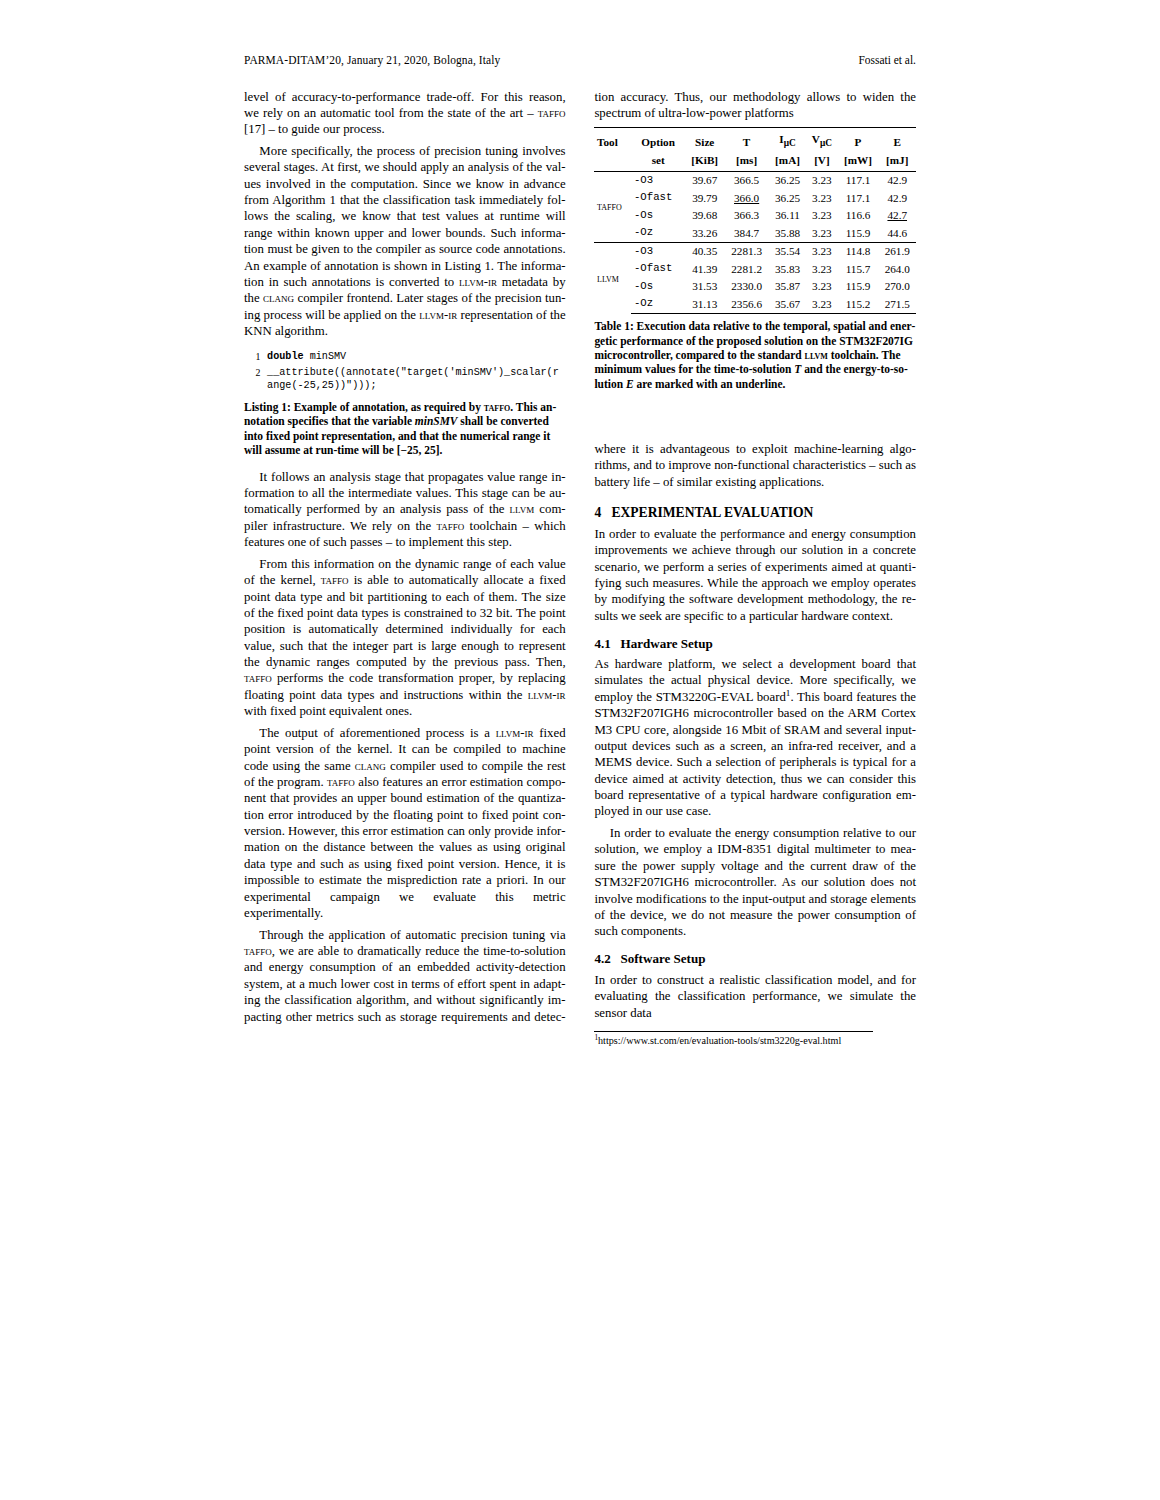PARMA-DITAM’20, January 21, 2020, Bologna, Italy
Fossati et al.
level of accuracy-to-performance trade-off. For this reason, we rely on an automatic tool from the state of the art – taffo [17] – to guide our process.
More specifically, the process of precision tuning involves several stages. At first, we should apply an analysis of the values involved in the computation. Since we know in advance from Algorithm 1 that the classification task immediately follows the scaling, we know that test values at runtime will range within known upper and lower bounds. Such information must be given to the compiler as source code annotations. An example of annotation is shown in Listing 1. The information in such annotations is converted to llvm-ir metadata by the clang compiler frontend. Later stages of the precision tuning process will be applied on the llvm-ir representation of the KNN algorithm.
| 1 | double minSMV |
| 2 | __attribute((annotate("target('minSMV')_scalar(range(-25,25))"))); |
Listing 1: Example of annotation, as required by taffo. This annotation specifies that the variable minSMV shall be converted into fixed point representation, and that the numerical range it will assume at run-time will be [−25, 25].
It follows an analysis stage that propagates value range information to all the intermediate values. This stage can be automatically performed by an analysis pass of the llvm compiler infrastructure. We rely on the taffo toolchain – which features one of such passes – to implement this step.
From this information on the dynamic range of each value of the kernel, taffo is able to automatically allocate a fixed point data type and bit partitioning to each of them. The size of the fixed point data types is constrained to 32 bit. The point position is automatically determined individually for each value, such that the integer part is large enough to represent the dynamic ranges computed by the previous pass. Then, taffo performs the code transformation proper, by replacing floating point data types and instructions within the llvm-ir with fixed point equivalent ones.
The output of aforementioned process is a llvm-ir fixed point version of the kernel. It can be compiled to machine code using the same clang compiler used to compile the rest of the program. taffo also features an error estimation component that provides an upper bound estimation of the quantization error introduced by the floating point to fixed point conversion. However, this error estimation can only provide information on the distance between the values as using original data type and such as using fixed point version. Hence, it is impossible to estimate the misprediction rate a priori. In our experimental campaign we evaluate this metric experimentally.
Through the application of automatic precision tuning via taffo, we are able to dramatically reduce the time-to-solution and energy consumption of an embedded activity-detection system, at a much lower cost in terms of effort spent in adapting the classification algorithm, and without significantly impacting other metrics such as storage requirements and detection accuracy. Thus, our methodology allows to widen the spectrum of ultra-low-power platforms
| Tool | Option | Size | T | I μC | V μC | P | E |
| --- | --- | --- | --- | --- | --- | --- | --- |
| | set | [KiB] | [ms] | [mA] | [V] | [mW] | [mJ] |
| taffo | -O3 | 39.67 | 366.5 | 36.25 | 3.23 | 117.1 | 42.9 |
| -Ofast | 39.79 | 366.0 | 36.25 | 3.23 | 117.1 | 42.9 |
| -Os | 39.68 | 366.3 | 36.11 | 3.23 | 116.6 | 42.7 |
| -Oz | 33.26 | 384.7 | 35.88 | 3.23 | 115.9 | 44.6 |
| llvm | -O3 | 40.35 | 2281.3 | 35.54 | 3.23 | 114.8 | 261.9 |
| -Ofast | 41.39 | 2281.2 | 35.83 | 3.23 | 115.7 | 264.0 |
| -Os | 31.53 | 2330.0 | 35.87 | 3.23 | 115.9 | 270.0 |
| -Oz | 31.13 | 2356.6 | 35.67 | 3.23 | 115.2 | 271.5 |
Table 1: Execution data relative to the temporal, spatial and energetic performance of the proposed solution on the STM32F207IG microcontroller, compared to the standard llvm toolchain. The minimum values for the time-to-solution T and the energy-to-solution E are marked with an underline.
where it is advantageous to exploit machine-learning algorithms, and to improve non-functional characteristics – such as battery life – of similar existing applications.
4 EXPERIMENTAL EVALUATION
In order to evaluate the performance and energy consumption improvements we achieve through our solution in a concrete scenario, we perform a series of experiments aimed at quantifying such measures. While the approach we employ operates by modifying the software development methodology, the results we seek are specific to a particular hardware context.
4.1 Hardware Setup
As hardware platform, we select a development board that simulates the actual physical device. More specifically, we employ the STM3220G-EVAL board1. This board features the STM32F207IGH6 microcontroller based on the ARM Cortex M3 CPU core, alongside 16 Mbit of SRAM and several input-output devices such as a screen, an infra-red receiver, and a MEMS device. Such a selection of peripherals is typical for a device aimed at activity detection, thus we can consider this board representative of a typical hardware configuration employed in our use case.
In order to evaluate the energy consumption relative to our solution, we employ a IDM-8351 digital multimeter to measure the power supply voltage and the current draw of the STM32F207IGH6 microcontroller. As our solution does not involve modifications to the input-output and storage elements of the device, we do not measure the power consumption of such components.
4.2 Software Setup
In order to construct a realistic classification model, and for evaluating the classification performance, we simulate the sensor data
1https://www.st.com/en/evaluation-tools/stm3220g-eval.html